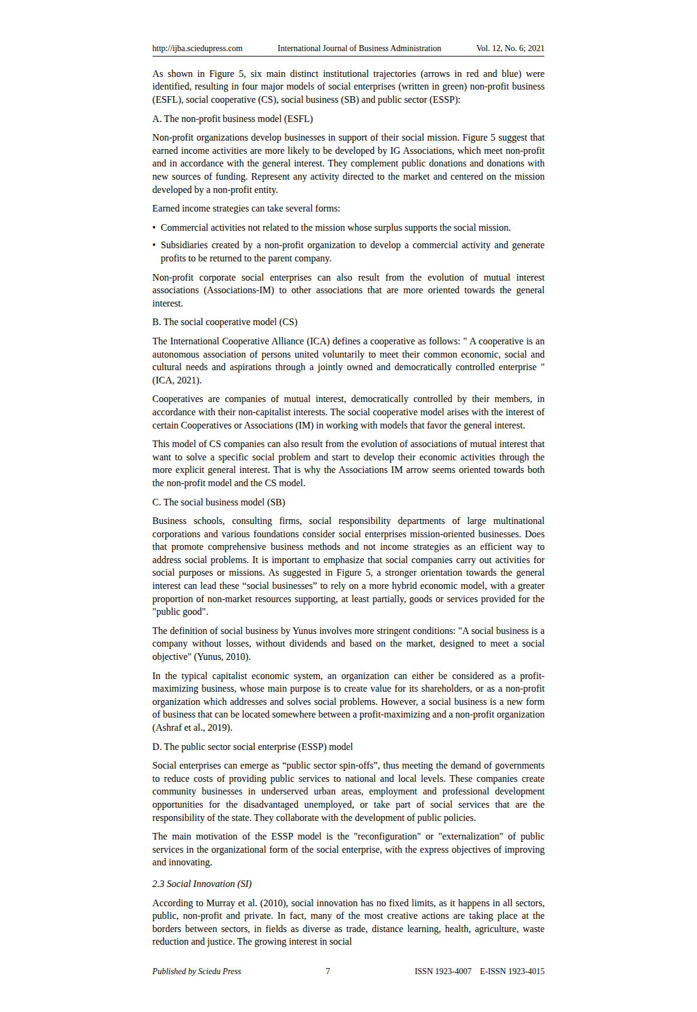http://ijba.sciedupress.com
International Journal of Business Administration
Vol. 12, No. 6; 2021
As shown in Figure 5, six main distinct institutional trajectories (arrows in red and blue) were identified, resulting in four major models of social enterprises (written in green) non-profit business (ESFL), social cooperative (CS), social business (SB) and public sector (ESSP):
A. The non-profit business model (ESFL)
Non-profit organizations develop businesses in support of their social mission. Figure 5 suggest that earned income activities are more likely to be developed by IG Associations, which meet non-profit and in accordance with the general interest. They complement public donations and donations with new sources of funding. Represent any activity directed to the market and centered on the mission developed by a non-profit entity.
Earned income strategies can take several forms:
Commercial activities not related to the mission whose surplus supports the social mission.
Subsidiaries created by a non-profit organization to develop a commercial activity and generate profits to be returned to the parent company.
Non-profit corporate social enterprises can also result from the evolution of mutual interest associations (Associations-IM) to other associations that are more oriented towards the general interest.
B. The social cooperative model (CS)
The International Cooperative Alliance (ICA) defines a cooperative as follows: " A cooperative is an autonomous association of persons united voluntarily to meet their common economic, social and cultural needs and aspirations through a jointly owned and democratically controlled enterprise " (ICA, 2021).
Cooperatives are companies of mutual interest, democratically controlled by their members, in accordance with their non-capitalist interests. The social cooperative model arises with the interest of certain Cooperatives or Associations (IM) in working with models that favor the general interest.
This model of CS companies can also result from the evolution of associations of mutual interest that want to solve a specific social problem and start to develop their economic activities through the more explicit general interest. That is why the Associations IM arrow seems oriented towards both the non-profit model and the CS model.
C. The social business model (SB)
Business schools, consulting firms, social responsibility departments of large multinational corporations and various foundations consider social enterprises mission-oriented businesses. Does that promote comprehensive business methods and not income strategies as an efficient way to address social problems. It is important to emphasize that social companies carry out activities for social purposes or missions. As suggested in Figure 5, a stronger orientation towards the general interest can lead these “social businesses” to rely on a more hybrid economic model, with a greater proportion of non-market resources supporting, at least partially, goods or services provided for the "public good".
The definition of social business by Yunus involves more stringent conditions: "A social business is a company without losses, without dividends and based on the market, designed to meet a social objective" (Yunus, 2010).
In the typical capitalist economic system, an organization can either be considered as a profit-maximizing business, whose main purpose is to create value for its shareholders, or as a non-profit organization which addresses and solves social problems. However, a social business is a new form of business that can be located somewhere between a profit-maximizing and a non-profit organization (Ashraf et al., 2019).
D. The public sector social enterprise (ESSP) model
Social enterprises can emerge as “public sector spin-offs”, thus meeting the demand of governments to reduce costs of providing public services to national and local levels. These companies create community businesses in underserved urban areas, employment and professional development opportunities for the disadvantaged unemployed, or take part of social services that are the responsibility of the state. They collaborate with the development of public policies.
The main motivation of the ESSP model is the "reconfiguration" or "externalization" of public services in the organizational form of the social enterprise, with the express objectives of improving and innovating.
2.3 Social Innovation (SI)
According to Murray et al. (2010), social innovation has no fixed limits, as it happens in all sectors, public, non-profit and private. In fact, many of the most creative actions are taking place at the borders between sectors, in fields as diverse as trade, distance learning, health, agriculture, waste reduction and justice. The growing interest in social
Published by Sciedu Press
7
ISSN 1923-4007E-ISSN 1923-4015